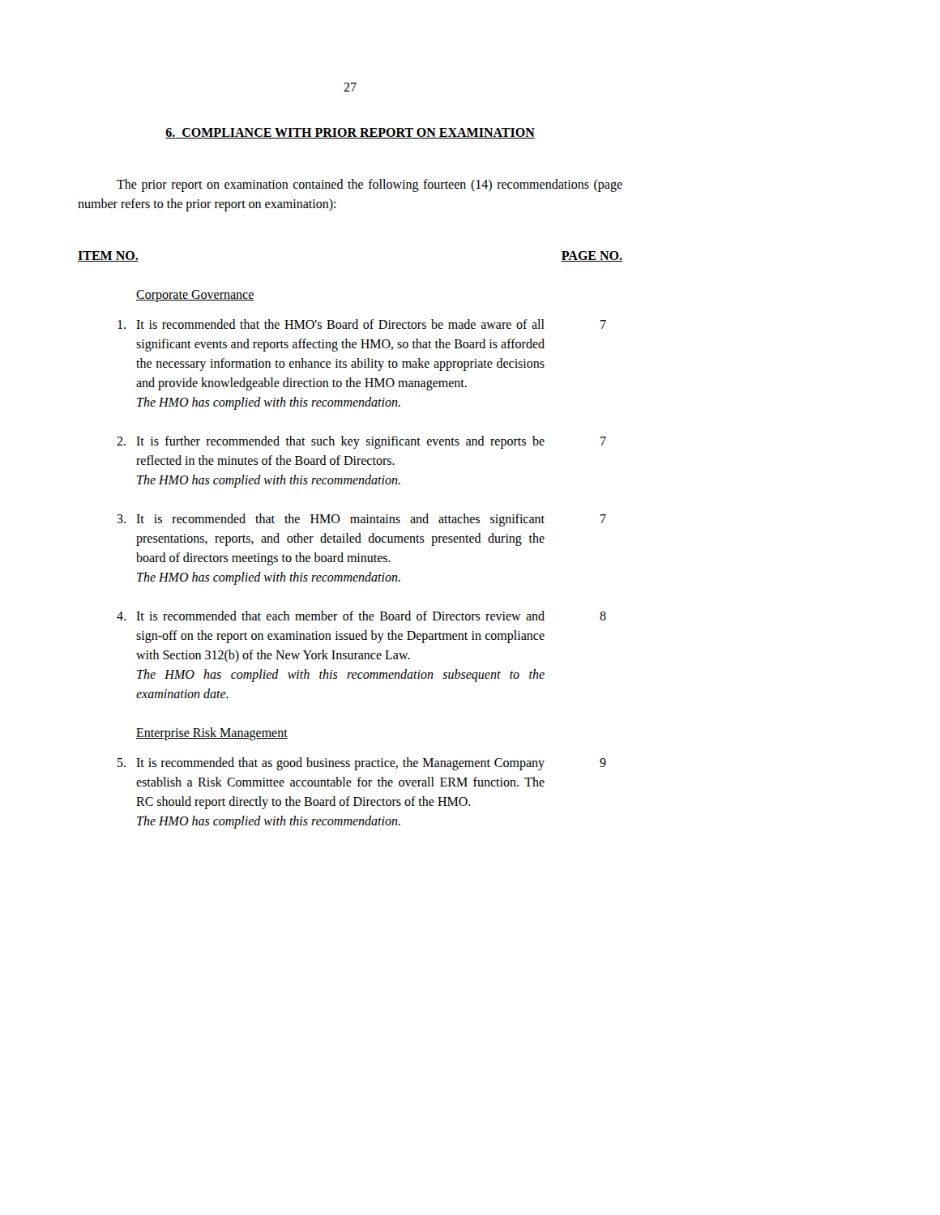27
6. COMPLIANCE WITH PRIOR REPORT ON EXAMINATION
The prior report on examination contained the following fourteen (14) recommendations (page number refers to the prior report on examination):
ITEM NO. PAGE NO.
Corporate Governance
1.
It is recommended that the HMO's Board of Directors be made aware of all significant events and reports affecting the HMO, so that the Board is afforded the necessary information to enhance its ability to make appropriate decisions and provide knowledgeable direction to the HMO management.
The HMO has complied with this recommendation.
7
2.
It is further recommended that such key significant events and reports be reflected in the minutes of the Board of Directors.
The HMO has complied with this recommendation.
7
3.
It is recommended that the HMO maintains and attaches significant presentations, reports, and other detailed documents presented during the board of directors meetings to the board minutes.
The HMO has complied with this recommendation.
7
4.
It is recommended that each member of the Board of Directors review and sign-off on the report on examination issued by the Department in compliance with Section 312(b) of the New York Insurance Law.
The HMO has complied with this recommendation subsequent to the examination date.
8
Enterprise Risk Management
5.
It is recommended that as good business practice, the Management Company establish a Risk Committee accountable for the overall ERM function. The RC should report directly to the Board of Directors of the HMO.
The HMO has complied with this recommendation.
9